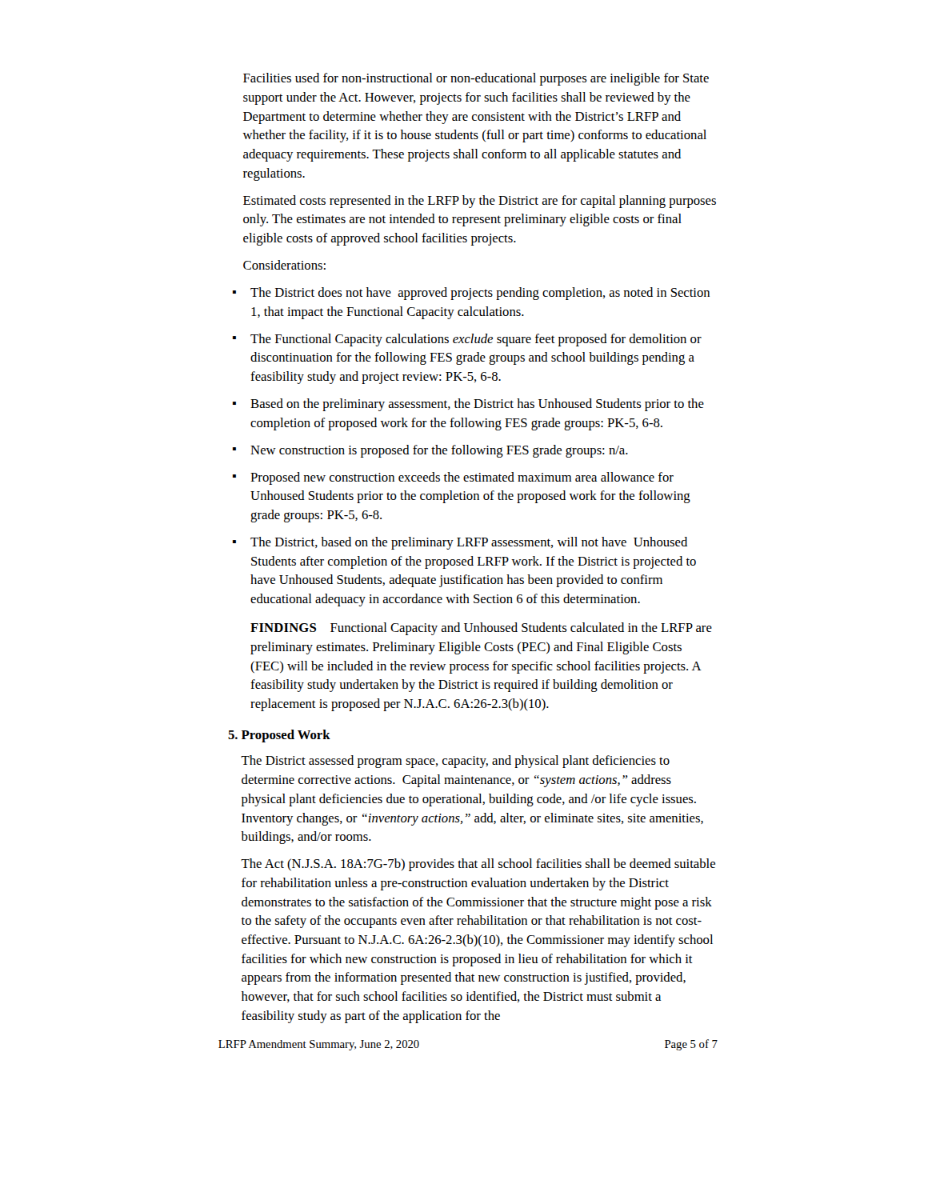Facilities used for non-instructional or non-educational purposes are ineligible for State support under the Act. However, projects for such facilities shall be reviewed by the Department to determine whether they are consistent with the District’s LRFP and whether the facility, if it is to house students (full or part time) conforms to educational adequacy requirements. These projects shall conform to all applicable statutes and regulations.
Estimated costs represented in the LRFP by the District are for capital planning purposes only. The estimates are not intended to represent preliminary eligible costs or final eligible costs of approved school facilities projects.
Considerations:
The District does not have approved projects pending completion, as noted in Section 1, that impact the Functional Capacity calculations.
The Functional Capacity calculations exclude square feet proposed for demolition or discontinuation for the following FES grade groups and school buildings pending a feasibility study and project review: PK-5, 6-8.
Based on the preliminary assessment, the District has Unhoused Students prior to the completion of proposed work for the following FES grade groups: PK-5, 6-8.
New construction is proposed for the following FES grade groups: n/a.
Proposed new construction exceeds the estimated maximum area allowance for Unhoused Students prior to the completion of the proposed work for the following grade groups: PK-5, 6-8.
The District, based on the preliminary LRFP assessment, will not have Unhoused Students after completion of the proposed LRFP work. If the District is projected to have Unhoused Students, adequate justification has been provided to confirm educational adequacy in accordance with Section 6 of this determination.
FINDINGS Functional Capacity and Unhoused Students calculated in the LRFP are preliminary estimates. Preliminary Eligible Costs (PEC) and Final Eligible Costs (FEC) will be included in the review process for specific school facilities projects. A feasibility study undertaken by the District is required if building demolition or replacement is proposed per N.J.A.C. 6A:26-2.3(b)(10).
Proposed Work
The District assessed program space, capacity, and physical plant deficiencies to determine corrective actions. Capital maintenance, or “system actions,” address physical plant deficiencies due to operational, building code, and /or life cycle issues. Inventory changes, or “inventory actions,” add, alter, or eliminate sites, site amenities, buildings, and/or rooms.
The Act (N.J.S.A. 18A:7G-7b) provides that all school facilities shall be deemed suitable for rehabilitation unless a pre-construction evaluation undertaken by the District demonstrates to the satisfaction of the Commissioner that the structure might pose a risk to the safety of the occupants even after rehabilitation or that rehabilitation is not cost-effective. Pursuant to N.J.A.C. 6A:26-2.3(b)(10), the Commissioner may identify school facilities for which new construction is proposed in lieu of rehabilitation for which it appears from the information presented that new construction is justified, provided, however, that for such school facilities so identified, the District must submit a feasibility study as part of the application for the
LRFP Amendment Summary, June 2, 2020 Page 5 of 7